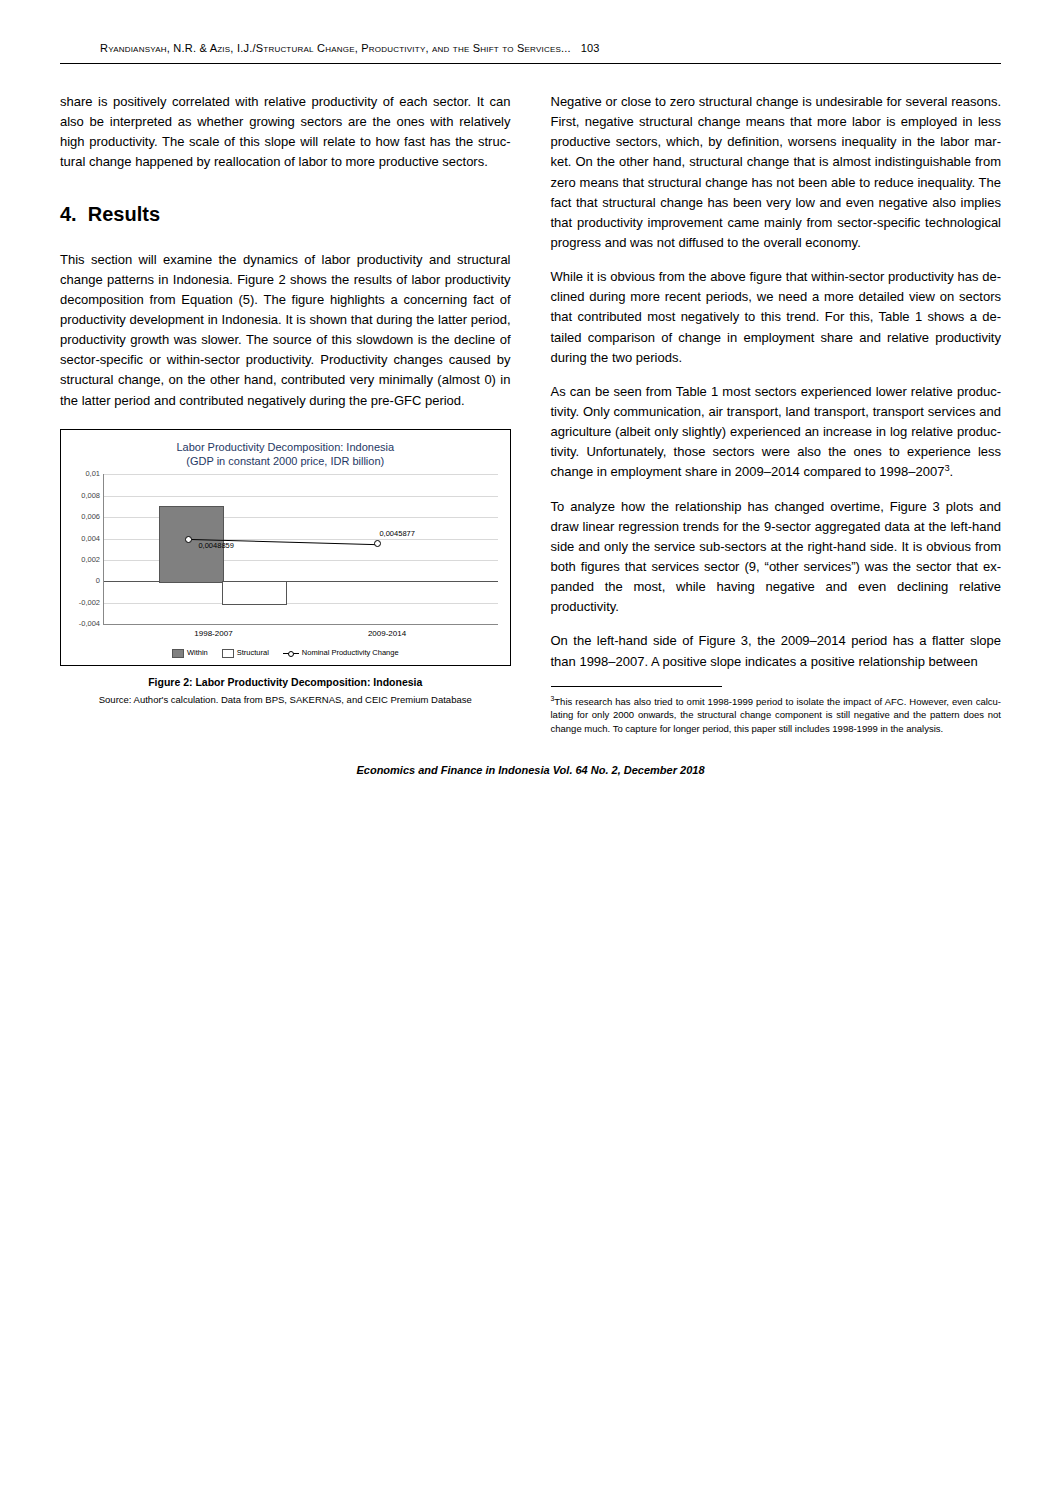Ryandiansyah, N.R. & Azis, I.J./Structural Change, Productivity, and the Shift to Services... 103
share is positively correlated with relative productivity of each sector. It can also be interpreted as whether growing sectors are the ones with relatively high productivity. The scale of this slope will relate to how fast has the structural change happened by reallocation of labor to more productive sectors.
4. Results
This section will examine the dynamics of labor productivity and structural change patterns in Indonesia. Figure 2 shows the results of labor productivity decomposition from Equation (5). The figure highlights a concerning fact of productivity development in Indonesia. It is shown that during the latter period, productivity growth was slower. The source of this slowdown is the decline of sector-specific or within-sector productivity. Productivity changes caused by structural change, on the other hand, contributed very minimally (almost 0) in the latter period and contributed negatively during the pre-GFC period.
Labor Productivity Decomposition: Indonesia
(GDP in constant 2000 price, IDR billion)
0,01
0,008
0,006
0,004
0,002
0
-0,002
-0,004
0,0048859
0,0045877
1998-2007 2009-2014
Within
Structural
Nominal Productivity Change
Figure 2: Labor Productivity Decomposition: Indonesia Source: Author's calculation. Data from BPS, SAKERNAS, and CEIC Premium Database
Negative or close to zero structural change is undesirable for several reasons. First, negative structural change means that more labor is employed in less productive sectors, which, by definition, worsens inequality in the labor market. On the other hand, structural change that is almost indistinguishable from zero means that structural change has not been able to reduce inequality. The fact that structural change has been very low and even negative also implies that productivity improvement came mainly from sector-specific technological progress and was not diffused to the overall economy.
While it is obvious from the above figure that within-sector productivity has declined during more recent periods, we need a more detailed view on sectors that contributed most negatively to this trend. For this, Table 1 shows a detailed comparison of change in employment share and relative productivity during the two periods.
As can be seen from Table 1 most sectors experienced lower relative productivity. Only communication, air transport, land transport, transport services and agriculture (albeit only slightly) experienced an increase in log relative productivity. Unfortunately, those sectors were also the ones to experience less change in employment share in 2009–2014 compared to 1998–20073.
To analyze how the relationship has changed overtime, Figure 3 plots and draw linear regression trends for the 9-sector aggregated data at the left-hand side and only the service sub-sectors at the right-hand side. It is obvious from both figures that services sector (9, “other services”) was the sector that expanded the most, while having negative and even declining relative productivity.
On the left-hand side of Figure 3, the 2009–2014 period has a flatter slope than 1998–2007. A positive slope indicates a positive relationship between
3This research has also tried to omit 1998-1999 period to isolate the impact of AFC. However, even calculating for only 2000 onwards, the structural change component is still negative and the pattern does not change much. To capture for longer period, this paper still includes 1998-1999 in the analysis.
Economics and Finance in Indonesia Vol. 64 No. 2, December 2018